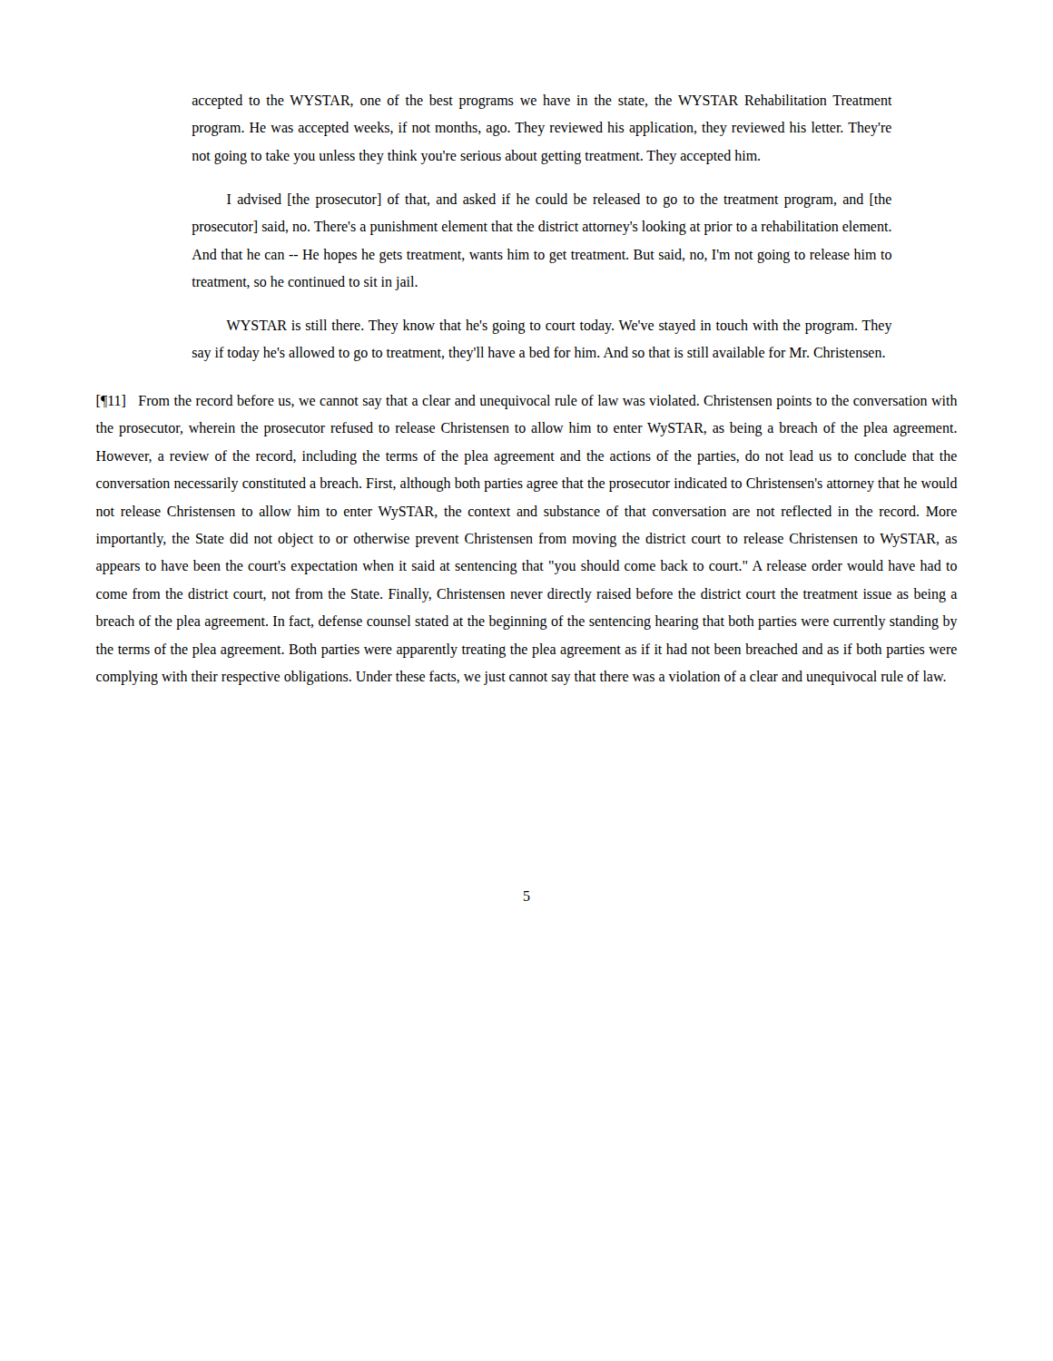accepted to the WYSTAR, one of the best programs we have in the state, the WYSTAR Rehabilitation Treatment program. He was accepted weeks, if not months, ago. They reviewed his application, they reviewed his letter. They're not going to take you unless they think you're serious about getting treatment. They accepted him.
I advised [the prosecutor] of that, and asked if he could be released to go to the treatment program, and [the prosecutor] said, no. There's a punishment element that the district attorney's looking at prior to a rehabilitation element. And that he can -- He hopes he gets treatment, wants him to get treatment. But said, no, I'm not going to release him to treatment, so he continued to sit in jail.
WYSTAR is still there. They know that he's going to court today. We've stayed in touch with the program. They say if today he's allowed to go to treatment, they'll have a bed for him. And so that is still available for Mr. Christensen.
[¶11] From the record before us, we cannot say that a clear and unequivocal rule of law was violated. Christensen points to the conversation with the prosecutor, wherein the prosecutor refused to release Christensen to allow him to enter WySTAR, as being a breach of the plea agreement. However, a review of the record, including the terms of the plea agreement and the actions of the parties, do not lead us to conclude that the conversation necessarily constituted a breach. First, although both parties agree that the prosecutor indicated to Christensen's attorney that he would not release Christensen to allow him to enter WySTAR, the context and substance of that conversation are not reflected in the record. More importantly, the State did not object to or otherwise prevent Christensen from moving the district court to release Christensen to WySTAR, as appears to have been the court's expectation when it said at sentencing that "you should come back to court." A release order would have had to come from the district court, not from the State. Finally, Christensen never directly raised before the district court the treatment issue as being a breach of the plea agreement. In fact, defense counsel stated at the beginning of the sentencing hearing that both parties were currently standing by the terms of the plea agreement. Both parties were apparently treating the plea agreement as if it had not been breached and as if both parties were complying with their respective obligations. Under these facts, we just cannot say that there was a violation of a clear and unequivocal rule of law.
5